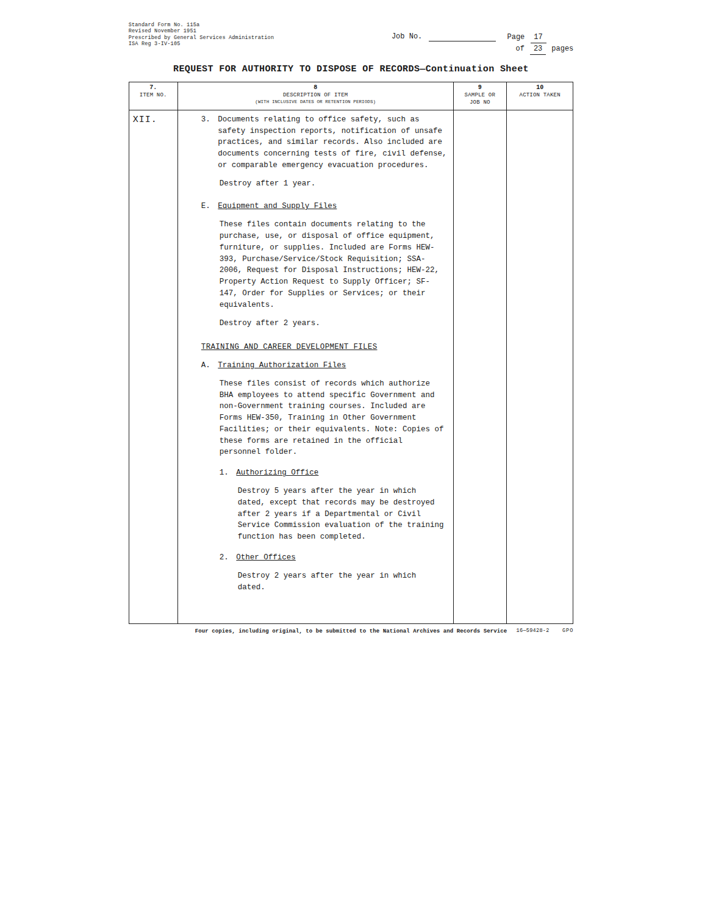Standard Form No. 115a Revised November 1951 Prescribed by General Services Administration ISA Reg 3-IV-105
Job No.
Page 17
of 23 pages
REQUEST FOR AUTHORITY TO DISPOSE OF RECORDS—Continuation Sheet
| 7. ITEM NO. | 8 DESCRIPTION OF ITEM (WITH INCLUSIVE DATES OR RETENTION PERIODS) | 9 SAMPLE OR JOB NO | 10 ACTION TAKEN |
| --- | --- | --- | --- |
| XII. | 3. Documents relating to office safety, such as safety inspection reports, notification of unsafe practices, and similar records. Also included are documents concerning tests of fire, civil defense, or comparable emergency evacuation procedures. Destroy after 1 year. E. Equipment and Supply Files These files contain documents relating to the purchase, use, or disposal of office equipment, furniture, or supplies. Included are Forms HEW-393, Purchase/Service/Stock Requisition; SSA-2006, Request for Disposal Instructions; HEW-22, Property Action Request to Supply Officer; SF-147, Order for Supplies or Services; or their equivalents. Destroy after 2 years. TRAINING AND CAREER DEVELOPMENT FILES A. Training Authorization Files These files consist of records which authorize BHA employees to attend specific Government and non-Government training courses. Included are Forms HEW-350, Training in Other Government Facilities; or their equivalents. Note: Copies of these forms are retained in the official personnel folder. 1. Authorizing Office Destroy 5 years after the year in which dated, except that records may be destroyed after 2 years if a Departmental or Civil Service Commission evaluation of the training function has been completed. 2. Other Offices Destroy 2 years after the year in which dated. | | |
Four copies, including original, to be submitted to the National Archives and Records Service 16—59428-2 GPO